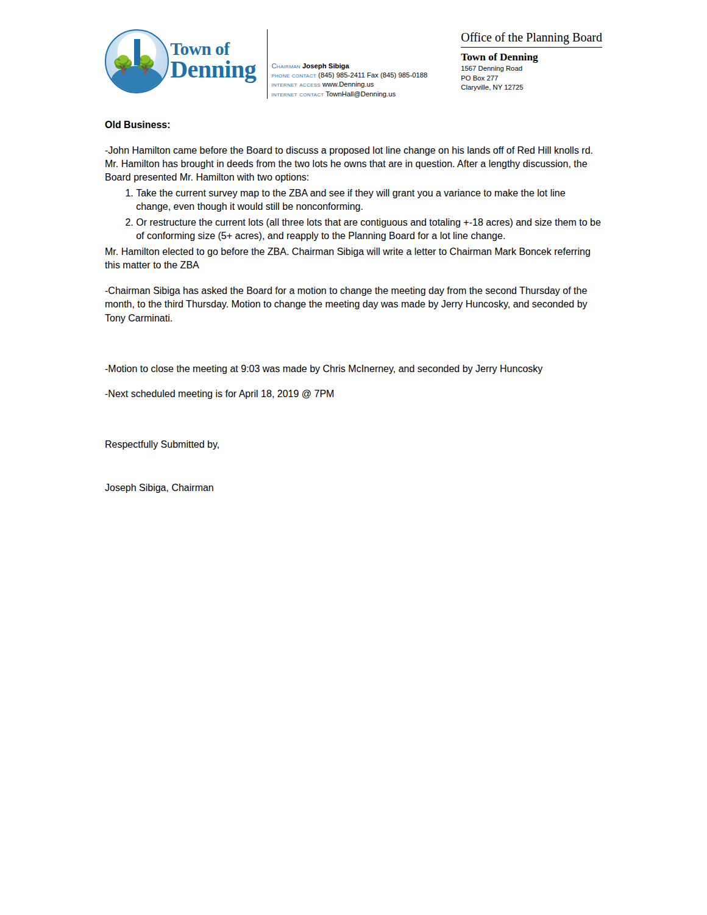🌳🌳
Town of Denning
Chairman Joseph Sibiga
phone contact (845) 985-2411 Fax (845) 985-0188
internet access www.Denning.us
internet contact TownHall@Denning.us
Office of the Planning Board
Town of Denning
1567 Denning Road
PO Box 277
Claryville, NY 12725
Old Business:
-John Hamilton came before the Board to discuss a proposed lot line change on his lands off of Red Hill knolls rd. Mr. Hamilton has brought in deeds from the two lots he owns that are in question. After a lengthy discussion, the Board presented Mr. Hamilton with two options:
Take the current survey map to the ZBA and see if they will grant you a variance to make the lot line change, even though it would still be nonconforming.
Or restructure the current lots (all three lots that are contiguous and totaling +-18 acres) and size them to be of conforming size (5+ acres), and reapply to the Planning Board for a lot line change.
Mr. Hamilton elected to go before the ZBA. Chairman Sibiga will write a letter to Chairman Mark Boncek referring this matter to the ZBA
-Chairman Sibiga has asked the Board for a motion to change the meeting day from the second Thursday of the month, to the third Thursday. Motion to change the meeting day was made by Jerry Huncosky, and seconded by Tony Carminati.
-Motion to close the meeting at 9:03 was made by Chris McInerney, and seconded by Jerry Huncosky
-Next scheduled meeting is for April 18, 2019 @ 7PM
Respectfully Submitted by,
Joseph Sibiga, Chairman